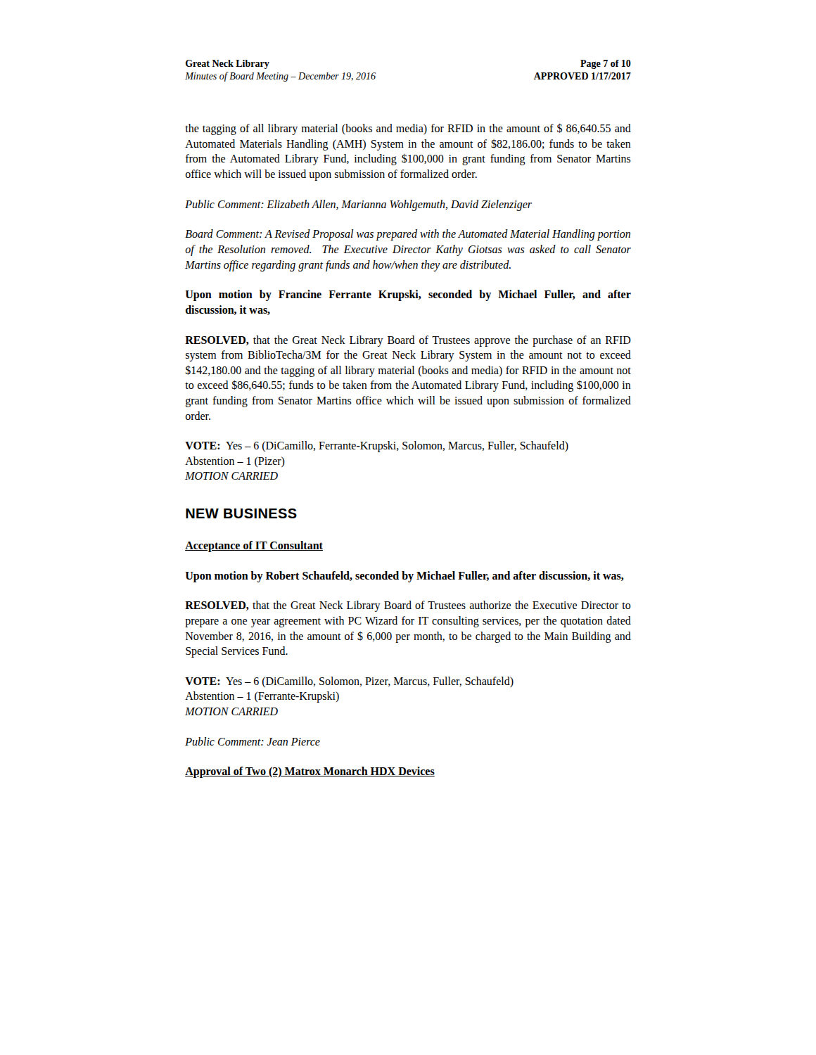| Great Neck Library | Page 7 of 10 |
| Minutes of Board Meeting – December 19, 2016 | APPROVED 1/17/2017 |
the tagging of all library material (books and media) for RFID in the amount of $ 86,640.55 and Automated Materials Handling (AMH) System in the amount of $82,186.00; funds to be taken from the Automated Library Fund, including $100,000 in grant funding from Senator Martins office which will be issued upon submission of formalized order.
Public Comment: Elizabeth Allen, Marianna Wohlgemuth, David Zielenziger
Board Comment: A Revised Proposal was prepared with the Automated Material Handling portion of the Resolution removed. The Executive Director Kathy Giotsas was asked to call Senator Martins office regarding grant funds and how/when they are distributed.
Upon motion by Francine Ferrante Krupski, seconded by Michael Fuller, and after discussion, it was,
RESOLVED, that the Great Neck Library Board of Trustees approve the purchase of an RFID system from BiblioTecha/3M for the Great Neck Library System in the amount not to exceed $142,180.00 and the tagging of all library material (books and media) for RFID in the amount not to exceed $86,640.55; funds to be taken from the Automated Library Fund, including $100,000 in grant funding from Senator Martins office which will be issued upon submission of formalized order.
VOTE: Yes – 6 (DiCamillo, Ferrante-Krupski, Solomon, Marcus, Fuller, Schaufeld) Abstention – 1 (Pizer) MOTION CARRIED
NEW BUSINESS
Acceptance of IT Consultant
Upon motion by Robert Schaufeld, seconded by Michael Fuller, and after discussion, it was,
RESOLVED, that the Great Neck Library Board of Trustees authorize the Executive Director to prepare a one year agreement with PC Wizard for IT consulting services, per the quotation dated November 8, 2016, in the amount of $ 6,000 per month, to be charged to the Main Building and Special Services Fund.
VOTE: Yes – 6 (DiCamillo, Solomon, Pizer, Marcus, Fuller, Schaufeld) Abstention – 1 (Ferrante-Krupski) MOTION CARRIED
Public Comment: Jean Pierce
Approval of Two (2) Matrox Monarch HDX Devices